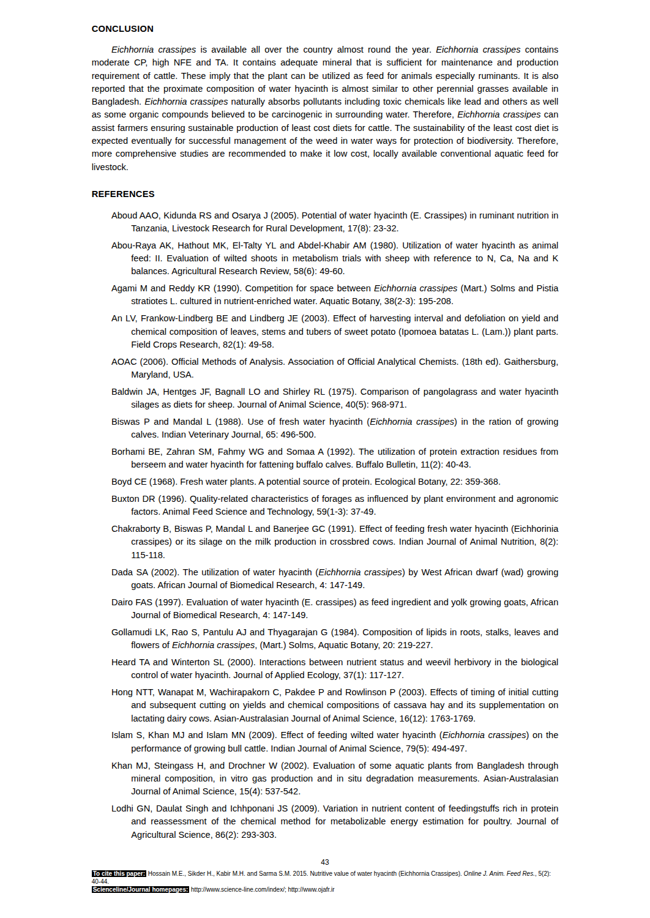Conclusion
Eichhornia crassipes is available all over the country almost round the year. Eichhornia crassipes contains moderate CP, high NFE and TA. It contains adequate mineral that is sufficient for maintenance and production requirement of cattle. These imply that the plant can be utilized as feed for animals especially ruminants. It is also reported that the proximate composition of water hyacinth is almost similar to other perennial grasses available in Bangladesh. Eichhornia crassipes naturally absorbs pollutants including toxic chemicals like lead and others as well as some organic compounds believed to be carcinogenic in surrounding water. Therefore, Eichhornia crassipes can assist farmers ensuring sustainable production of least cost diets for cattle. The sustainability of the least cost diet is expected eventually for successful management of the weed in water ways for protection of biodiversity. Therefore, more comprehensive studies are recommended to make it low cost, locally available conventional aquatic feed for livestock.
References
Aboud AAO, Kidunda RS and Osarya J (2005). Potential of water hyacinth (E. Crassipes) in ruminant nutrition in Tanzania, Livestock Research for Rural Development, 17(8): 23-32.
Abou-Raya AK, Hathout MK, El-Talty YL and Abdel-Khabir AM (1980). Utilization of water hyacinth as animal feed: II. Evaluation of wilted shoots in metabolism trials with sheep with reference to N, Ca, Na and K balances. Agricultural Research Review, 58(6): 49-60.
Agami M and Reddy KR (1990). Competition for space between Eichhornia crassipes (Mart.) Solms and Pistia stratiotes L. cultured in nutrient-enriched water. Aquatic Botany, 38(2-3): 195-208.
An LV, Frankow-Lindberg BE and Lindberg JE (2003). Effect of harvesting interval and defoliation on yield and chemical composition of leaves, stems and tubers of sweet potato (Ipomoea batatas L. (Lam.)) plant parts. Field Crops Research, 82(1): 49-58.
AOAC (2006). Official Methods of Analysis. Association of Official Analytical Chemists. (18th ed). Gaithersburg, Maryland, USA.
Baldwin JA, Hentges JF, Bagnall LO and Shirley RL (1975). Comparison of pangolagrass and water hyacinth silages as diets for sheep. Journal of Animal Science, 40(5): 968-971.
Biswas P and Mandal L (1988). Use of fresh water hyacinth (Eichhornia crassipes) in the ration of growing calves. Indian Veterinary Journal, 65: 496-500.
Borhami BE, Zahran SM, Fahmy WG and Somaa A (1992). The utilization of protein extraction residues from berseem and water hyacinth for fattening buffalo calves. Buffalo Bulletin, 11(2): 40-43.
Boyd CE (1968). Fresh water plants. A potential source of protein. Ecological Botany, 22: 359-368.
Buxton DR (1996). Quality-related characteristics of forages as influenced by plant environment and agronomic factors. Animal Feed Science and Technology, 59(1-3): 37-49.
Chakraborty B, Biswas P, Mandal L and Banerjee GC (1991). Effect of feeding fresh water hyacinth (Eichhorinia crassipes) or its silage on the milk production in crossbred cows. Indian Journal of Animal Nutrition, 8(2): 115-118.
Dada SA (2002). The utilization of water hyacinth (Eichhornia crassipes) by West African dwarf (wad) growing goats. African Journal of Biomedical Research, 4: 147-149.
Dairo FAS (1997). Evaluation of water hyacinth (E. crassipes) as feed ingredient and yolk growing goats, African Journal of Biomedical Research, 4: 147-149.
Gollamudi LK, Rao S, Pantulu AJ and Thyagarajan G (1984). Composition of lipids in roots, stalks, leaves and flowers of Eichhornia crassipes, (Mart.) Solms, Aquatic Botany, 20: 219-227.
Heard TA and Winterton SL (2000). Interactions between nutrient status and weevil herbivory in the biological control of water hyacinth. Journal of Applied Ecology, 37(1): 117-127.
Hong NTT, Wanapat M, Wachirapakorn C, Pakdee P and Rowlinson P (2003). Effects of timing of initial cutting and subsequent cutting on yields and chemical compositions of cassava hay and its supplementation on lactating dairy cows. Asian-Australasian Journal of Animal Science, 16(12): 1763-1769.
Islam S, Khan MJ and Islam MN (2009). Effect of feeding wilted water hyacinth (Eichhornia crassipes) on the performance of growing bull cattle. Indian Journal of Animal Science, 79(5): 494-497.
Khan MJ, Steingass H, and Drochner W (2002). Evaluation of some aquatic plants from Bangladesh through mineral composition, in vitro gas production and in situ degradation measurements. Asian-Australasian Journal of Animal Science, 15(4): 537-542.
Lodhi GN, Daulat Singh and Ichhponani JS (2009). Variation in nutrient content of feedingstuffs rich in protein and reassessment of the chemical method for metabolizable energy estimation for poultry. Journal of Agricultural Science, 86(2): 293-303.
43
To cite this paper: Hossain M.E., Sikder H., Kabir M.H. and Sarma S.M. 2015. Nutritive value of water hyacinth (Eichhornia Crassipes). Online J. Anim. Feed Res., 5(2): 40-44.
Scienceline/Journal homepages: http://www.science-line.com/index/; http://www.ojafr.ir